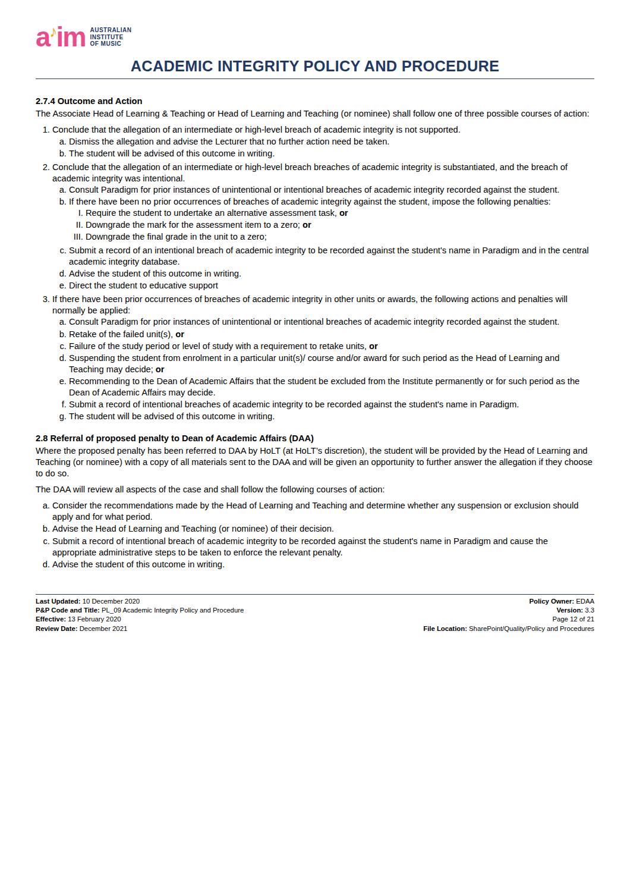a♪im
AUSTRALIAN
INSTITUTE
OF MUSIC
ACADEMIC INTEGRITY POLICY AND PROCEDURE
2.7.4 Outcome and Action
The Associate Head of Learning & Teaching or Head of Learning and Teaching (or nominee) shall follow one of three possible courses of action:
Conclude that the allegation of an intermediate or high-level breach of academic integrity is not supported.
Dismiss the allegation and advise the Lecturer that no further action need be taken.
The student will be advised of this outcome in writing.
Conclude that the allegation of an intermediate or high-level breach breaches of academic integrity is substantiated, and the breach of academic integrity was intentional.
Consult Paradigm for prior instances of unintentional or intentional breaches of academic integrity recorded against the student.
If there have been no prior occurrences of breaches of academic integrity against the student, impose the following penalties:
Require the student to undertake an alternative assessment task, or
Downgrade the mark for the assessment item to a zero; or
Downgrade the final grade in the unit to a zero;
Submit a record of an intentional breach of academic integrity to be recorded against the student's name in Paradigm and in the central academic integrity database.
Advise the student of this outcome in writing.
Direct the student to educative support
If there have been prior occurrences of breaches of academic integrity in other units or awards, the following actions and penalties will normally be applied:
Consult Paradigm for prior instances of unintentional or intentional breaches of academic integrity recorded against the student.
Retake of the failed unit(s), or
Failure of the study period or level of study with a requirement to retake units, or
Suspending the student from enrolment in a particular unit(s)/ course and/or award for such period as the Head of Learning and Teaching may decide; or
Recommending to the Dean of Academic Affairs that the student be excluded from the Institute permanently or for such period as the Dean of Academic Affairs may decide.
Submit a record of intentional breaches of academic integrity to be recorded against the student's name in Paradigm.
The student will be advised of this outcome in writing.
2.8 Referral of proposed penalty to Dean of Academic Affairs (DAA)
Where the proposed penalty has been referred to DAA by HoLT (at HoLT’s discretion), the student will be provided by the Head of Learning and Teaching (or nominee) with a copy of all materials sent to the DAA and will be given an opportunity to further answer the allegation if they choose to do so.
The DAA will review all aspects of the case and shall follow the following courses of action:
Consider the recommendations made by the Head of Learning and Teaching and determine whether any suspension or exclusion should apply and for what period.
Advise the Head of Learning and Teaching (or nominee) of their decision.
Submit a record of intentional breach of academic integrity to be recorded against the student's name in Paradigm and cause the appropriate administrative steps to be taken to enforce the relevant penalty.
Advise the student of this outcome in writing.
Last Updated: 10 December 2020
P&P Code and Title: PL_09 Academic Integrity Policy and Procedure
Effective: 13 February 2020
Review Date: December 2021
Policy Owner: EDAA
Version: 3.3
Page 12 of 21
File Location: SharePoint/Quality/Policy and Procedures